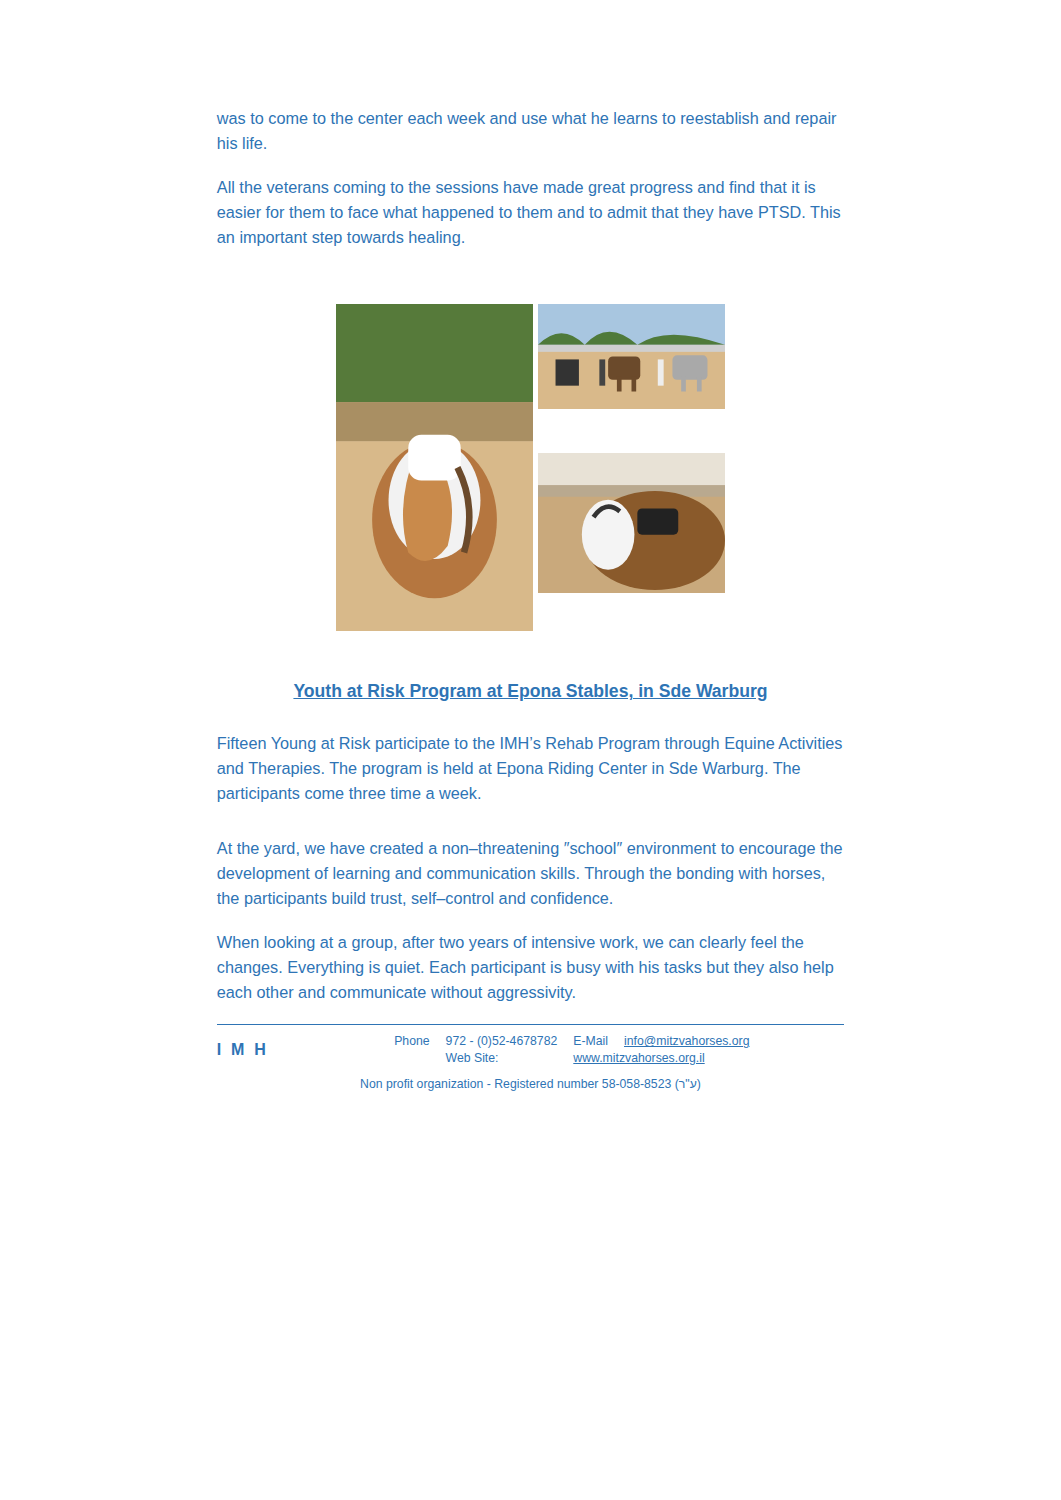was to come to the center each week and use what he learns to reestablish and repair his life.
All the veterans coming to the sessions have made great progress and find that it is easier for them to face what happened to them and to admit that they have PTSD. This an important step towards healing.
Youth at Risk Program at Epona Stables, in Sde Warburg
Fifteen Young at Risk participate to the IMH’s Rehab Program through Equine Activities and Therapies. The program is held at Epona Riding Center in Sde Warburg. The participants come three time a week.
At the yard, we have created a non–threatening ″school″ environment to encourage the development of learning and communication skills. Through the bonding with horses, the participants build trust, self–control and confidence.
When looking at a group, after two years of intensive work, we can clearly feel the changes. Everything is quiet. Each participant is busy with his tasks but they also help each other and communicate without aggressivity.
I M H
| Phone | 972 - (0)52-4678782 | E-Mail | info@mitzvahorses.org |
| | Web Site: | www.mitzvahorses.org.il |
Non profit organization - Registered number 58-058-8523 (ע"ר)